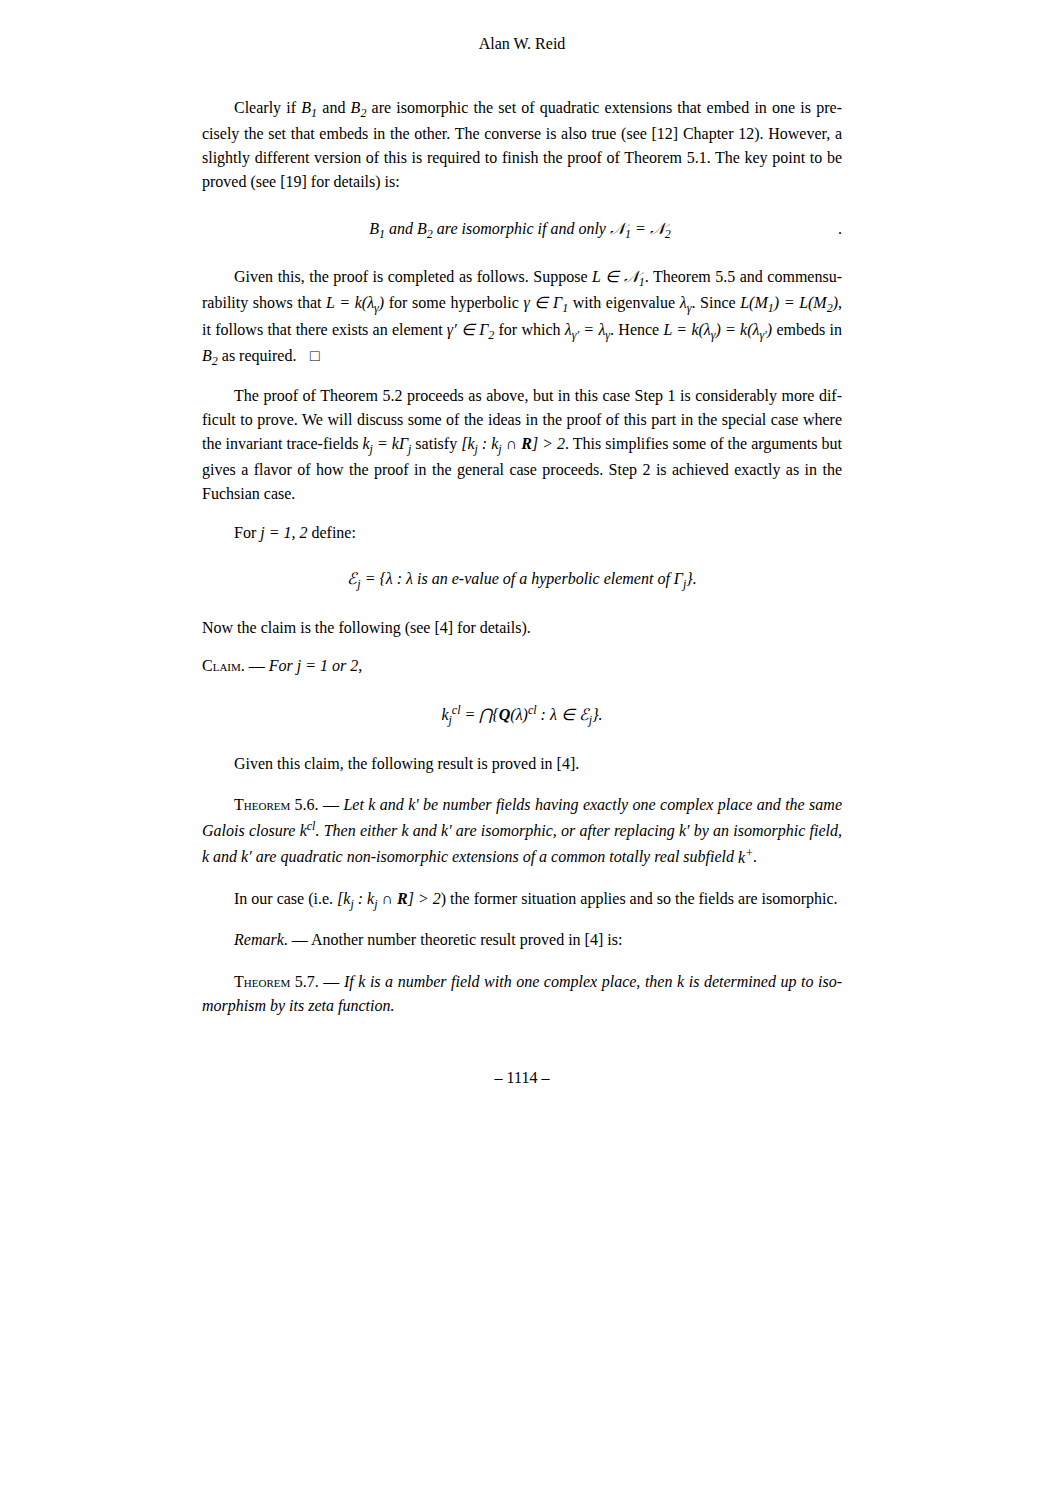Alan W. Reid
Clearly if B1 and B2 are isomorphic the set of quadratic extensions that embed in one is precisely the set that embeds in the other. The converse is also true (see [12] Chapter 12). However, a slightly different version of this is required to finish the proof of Theorem 5.1. The key point to be proved (see [19] for details) is:
B1 and B2 are isomorphic if and only 𝒩1 = 𝒩2
.
Given this, the proof is completed as follows. Suppose L ∈ 𝒩1. Theorem 5.5 and commensurability shows that L = k(λγ) for some hyperbolic γ ∈ Γ1 with eigenvalue λγ. Since L(M1) = L(M2), it follows that there exists an element γ′ ∈ Γ2 for which λγ′ = λγ. Hence L = k(λγ) = k(λγ′) embeds in B2 as required. □
The proof of Theorem 5.2 proceeds as above, but in this case Step 1 is considerably more difficult to prove. We will discuss some of the ideas in the proof of this part in the special case where the invariant trace-fields kj = kΓj satisfy [kj : kj ∩ R] > 2. This simplifies some of the arguments but gives a flavor of how the proof in the general case proceeds. Step 2 is achieved exactly as in the Fuchsian case.
For j = 1, 2 define:
ℰj = {λ : λ is an e-value of a hyperbolic element of Γj}.
Now the claim is the following (see [4] for details).
Claim. — For j = 1 or 2,
kjcl = ⋂{Q(λ)cl : λ ∈ ℰj}.
Given this claim, the following result is proved in [4].
Theorem 5.6. — Let k and k′ be number fields having exactly one complex place and the same Galois closure kcl. Then either k and k′ are isomorphic, or after replacing k′ by an isomorphic field, k and k′ are quadratic non-isomorphic extensions of a common totally real subfield k+.
In our case (i.e. [kj : kj ∩ R] > 2) the former situation applies and so the fields are isomorphic.
Remark. — Another number theoretic result proved in [4] is:
Theorem 5.7. — If k is a number field with one complex place, then k is determined up to isomorphism by its zeta function.
– 1114 –